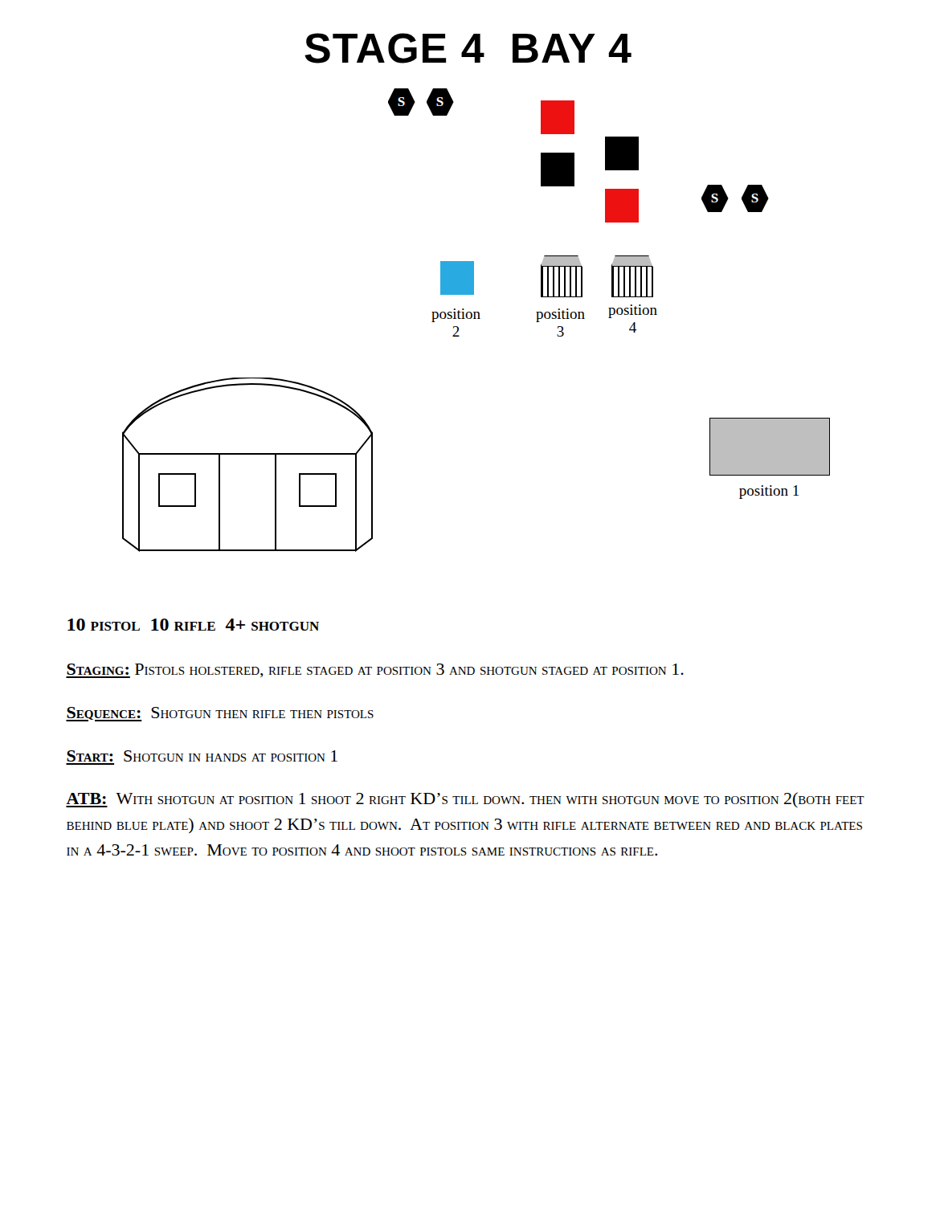STAGE 4 BAY 4
S
S
S
S
position
2
position
3
position
4
position 1
10 pistol 10 rifle 4+ shotgun
Staging: Pistols holstered, rifle staged at position 3 and shotgun staged at position 1.
Sequence: Shotgun then rifle then pistols
Start: Shotgun in hands at position 1
ATB: With shotgun at position 1 shoot 2 right KD’s till down. then with shotgun move to position 2(both feet behind blue plate) and shoot 2 KD’s till down. At position 3 with rifle alternate between red and black plates in a 4-3-2-1 sweep. Move to position 4 and shoot pistols same instructions as rifle.